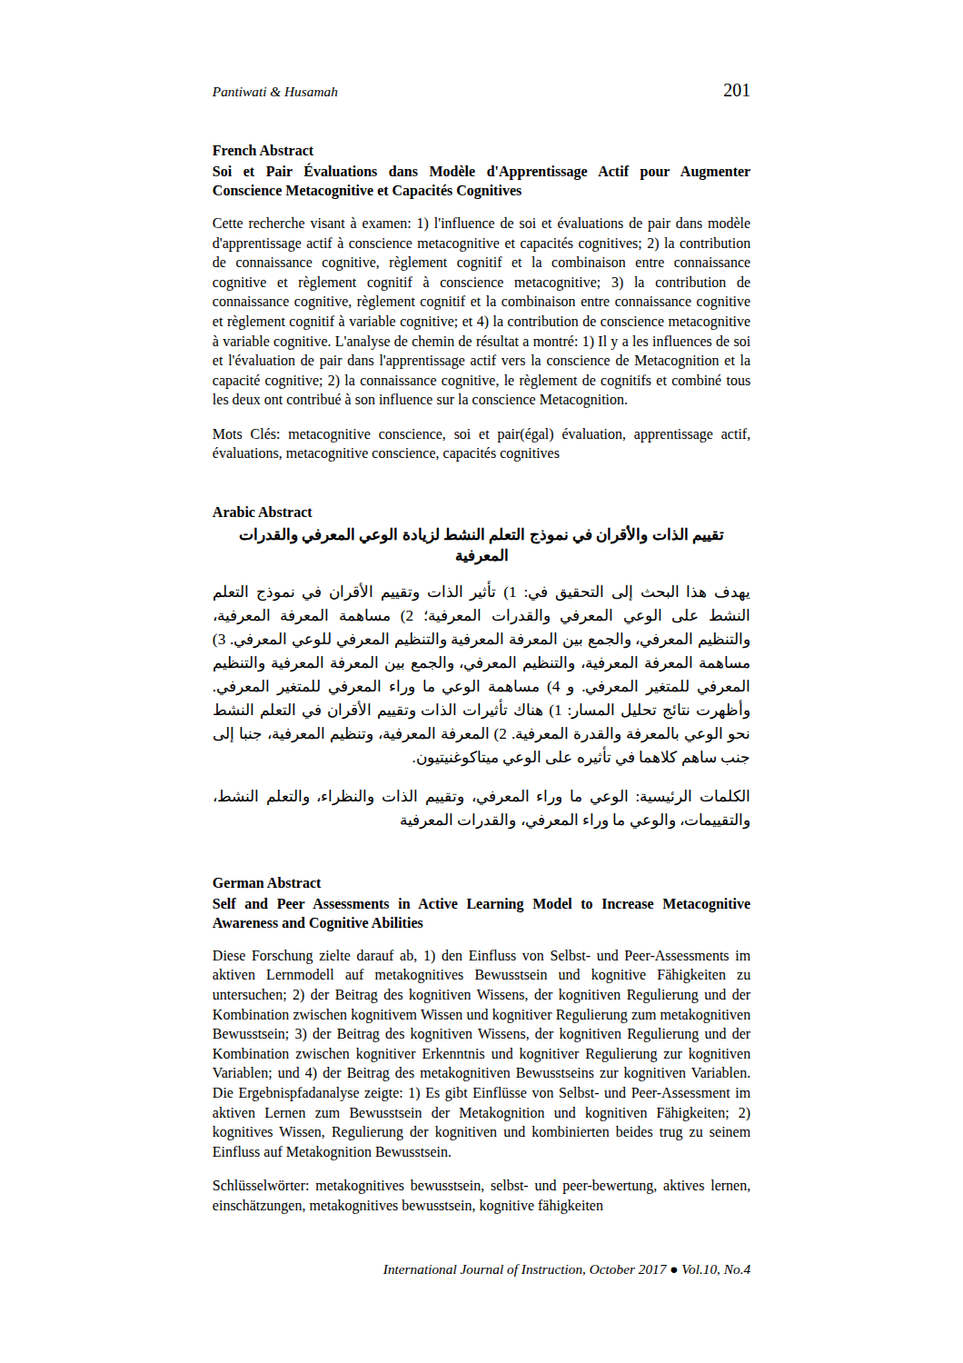Pantiwati & Husamah 201
French Abstract
Soi et Pair Évaluations dans Modèle d'Apprentissage Actif pour Augmenter Conscience Metacognitive et Capacités Cognitives
Cette recherche visant à examen: 1) l'influence de soi et évaluations de pair dans modèle d'apprentissage actif à conscience metacognitive et capacités cognitives; 2) la contribution de connaissance cognitive, règlement cognitif et la combinaison entre connaissance cognitive et règlement cognitif à conscience metacognitive; 3) la contribution de connaissance cognitive, règlement cognitif et la combinaison entre connaissance cognitive et règlement cognitif à variable cognitive; et 4) la contribution de conscience metacognitive à variable cognitive. L'analyse de chemin de résultat a montré: 1) Il y a les influences de soi et l'évaluation de pair dans l'apprentissage actif vers la conscience de Metacognition et la capacité cognitive; 2) la connaissance cognitive, le règlement de cognitifs et combiné tous les deux ont contribué à son influence sur la conscience Metacognition.
Mots Clés: metacognitive conscience, soi et pair(égal) évaluation, apprentissage actif, évaluations, metacognitive conscience, capacités cognitives
Arabic Abstract
تقييم الذات والأقران في نموذج التعلم النشط لزيادة الوعي المعرفي والقدرات المعرفية
يهدف هذا البحث إلى التحقيق في: 1) تأثير الذات وتقييم الأقران في نموذج التعلم النشط على الوعي المعرفي والقدرات المعرفية؛ 2) مساهمة المعرفة المعرفية، والتنظيم المعرفي، والجمع بين المعرفة المعرفية والتنظيم المعرفي للوعي المعرفي. 3) مساهمة المعرفة المعرفية، والتنظيم المعرفي، والجمع بين المعرفة المعرفية والتنظيم المعرفي للمتغير المعرفي. و 4) مساهمة الوعي ما وراء المعرفي للمتغير المعرفي. وأظهرت نتائج تحليل المسار: 1) هناك تأثيرات الذات وتقييم الأقران في التعلم النشط نحو الوعي بالمعرفة والقدرة المعرفية. 2) المعرفة المعرفية، وتنظيم المعرفية، جنبا إلى جنب ساهم كلاهما في تأثيره على الوعي ميتاكوغنيتيون.
الكلمات الرئيسية: الوعي ما وراء المعرفي، وتقييم الذات والنظراء، والتعلم النشط، والتقييمات، والوعي ما وراء المعرفي، والقدرات المعرفية
German Abstract
Self and Peer Assessments in Active Learning Model to Increase Metacognitive Awareness and Cognitive Abilities
Diese Forschung zielte darauf ab, 1) den Einfluss von Selbst- und Peer-Assessments im aktiven Lernmodell auf metakognitives Bewusstsein und kognitive Fähigkeiten zu untersuchen; 2) der Beitrag des kognitiven Wissens, der kognitiven Regulierung und der Kombination zwischen kognitivem Wissen und kognitiver Regulierung zum metakognitiven Bewusstsein; 3) der Beitrag des kognitiven Wissens, der kognitiven Regulierung und der Kombination zwischen kognitiver Erkenntnis und kognitiver Regulierung zur kognitiven Variablen; und 4) der Beitrag des metakognitiven Bewusstseins zur kognitiven Variablen. Die Ergebnispfadanalyse zeigte: 1) Es gibt Einflüsse von Selbst- und Peer-Assessment im aktiven Lernen zum Bewusstsein der Metakognition und kognitiven Fähigkeiten; 2) kognitives Wissen, Regulierung der kognitiven und kombinierten beides trug zu seinem Einfluss auf Metakognition Bewusstsein.
Schlüsselwörter: metakognitives bewusstsein, selbst- und peer-bewertung, aktives lernen, einschätzungen, metakognitives bewusstsein, kognitive fähigkeiten
International Journal of Instruction, October 2017 ● Vol.10, No.4